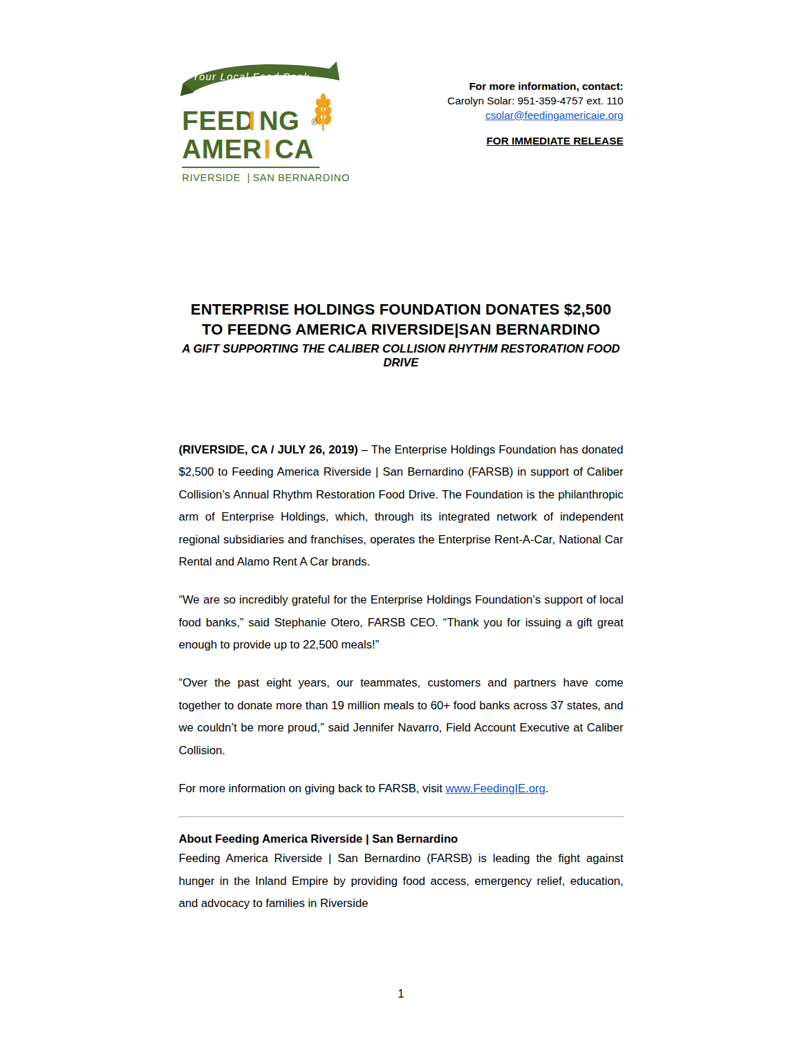Your Local Food Bank FEED I NG ® AMER I CA RIVERSIDE | SAN BERNARDINO
For more information, contact:
Carolyn Solar: 951-359-4757 ext. 110
csolar@feedingamericaie.org
FOR IMMEDIATE RELEASE
ENTERPRISE HOLDINGS FOUNDATION DONATES $2,500
TO FEEDNG AMERICA RIVERSIDE|SAN BERNARDINO
A GIFT SUPPORTING THE CALIBER COLLISION RHYTHM RESTORATION FOOD DRIVE
(RIVERSIDE, CA / JULY 26, 2019) – The Enterprise Holdings Foundation has donated $2,500 to Feeding America Riverside | San Bernardino (FARSB) in support of Caliber Collision’s Annual Rhythm Restoration Food Drive. The Foundation is the philanthropic arm of Enterprise Holdings, which, through its integrated network of independent regional subsidiaries and franchises, operates the Enterprise Rent-A-Car, National Car Rental and Alamo Rent A Car brands.
“We are so incredibly grateful for the Enterprise Holdings Foundation’s support of local food banks,” said Stephanie Otero, FARSB CEO. “Thank you for issuing a gift great enough to provide up to 22,500 meals!”
“Over the past eight years, our teammates, customers and partners have come together to donate more than 19 million meals to 60+ food banks across 37 states, and we couldn’t be more proud,” said Jennifer Navarro, Field Account Executive at Caliber Collision.
For more information on giving back to FARSB, visit www.FeedingIE.org.
About Feeding America Riverside | San Bernardino
Feeding America Riverside | San Bernardino (FARSB) is leading the fight against hunger in the Inland Empire by providing food access, emergency relief, education, and advocacy to families in Riverside
1